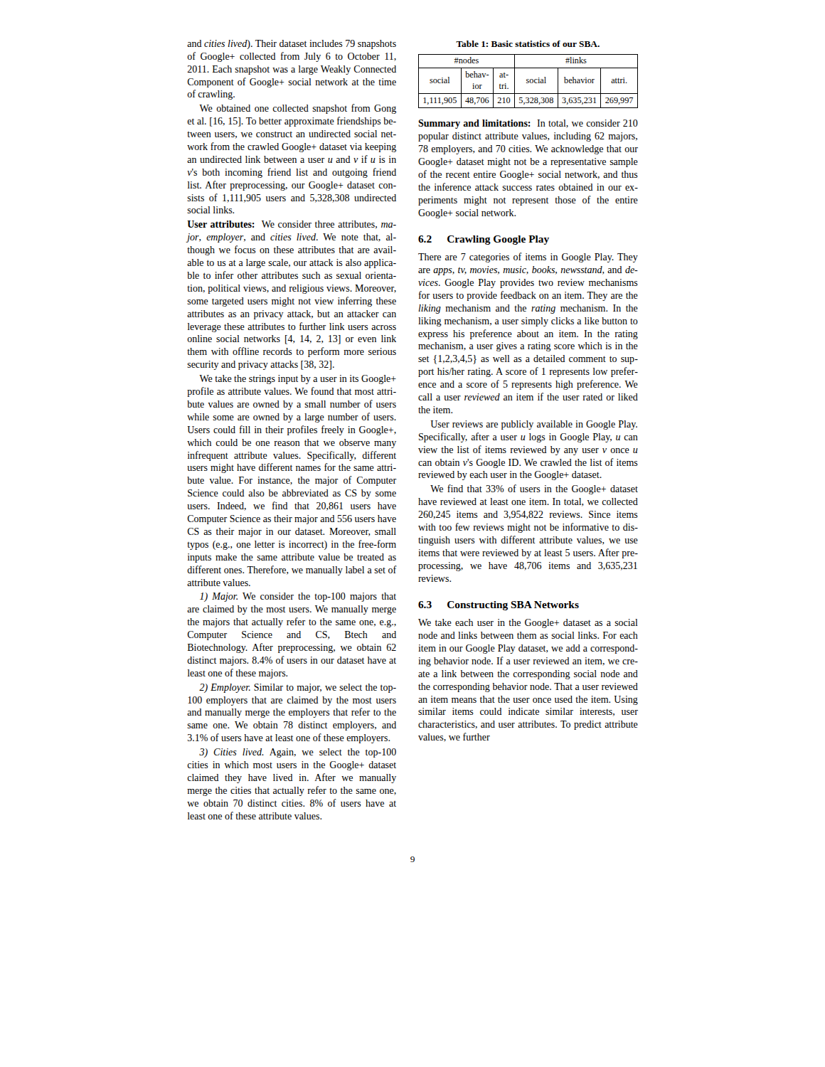and cities lived). Their dataset includes 79 snapshots of Google+ collected from July 6 to October 11, 2011. Each snapshot was a large Weakly Connected Component of Google+ social network at the time of crawling.
We obtained one collected snapshot from Gong et al. [16, 15]. To better approximate friendships between users, we construct an undirected social network from the crawled Google+ dataset via keeping an undirected link between a user u and v if u is in v's both incoming friend list and outgoing friend list. After preprocessing, our Google+ dataset consists of 1,111,905 users and 5,328,308 undirected social links.
User attributes: We consider three attributes, major, employer, and cities lived. We note that, although we focus on these attributes that are available to us at a large scale, our attack is also applicable to infer other attributes such as sexual orientation, political views, and religious views. Moreover, some targeted users might not view inferring these attributes as an privacy attack, but an attacker can leverage these attributes to further link users across online social networks [4, 14, 2, 13] or even link them with offline records to perform more serious security and privacy attacks [38, 32].
We take the strings input by a user in its Google+ profile as attribute values. We found that most attribute values are owned by a small number of users while some are owned by a large number of users. Users could fill in their profiles freely in Google+, which could be one reason that we observe many infrequent attribute values. Specifically, different users might have different names for the same attribute value. For instance, the major of Computer Science could also be abbreviated as CS by some users. Indeed, we find that 20,861 users have Computer Science as their major and 556 users have CS as their major in our dataset. Moreover, small typos (e.g., one letter is incorrect) in the free-form inputs make the same attribute value be treated as different ones. Therefore, we manually label a set of attribute values.
1) Major. We consider the top-100 majors that are claimed by the most users. We manually merge the majors that actually refer to the same one, e.g., Computer Science and CS, Btech and Biotechnology. After preprocessing, we obtain 62 distinct majors. 8.4% of users in our dataset have at least one of these majors.
2) Employer. Similar to major, we select the top-100 employers that are claimed by the most users and manually merge the employers that refer to the same one. We obtain 78 distinct employers, and 3.1% of users have at least one of these employers.
3) Cities lived. Again, we select the top-100 cities in which most users in the Google+ dataset claimed they have lived in. After we manually merge the cities that actually refer to the same one, we obtain 70 distinct cities. 8% of users have at least one of these attribute values.
Table 1: Basic statistics of our SBA.
| #nodes | #links |
| social | behavior | attri. | social | behavior | attri. |
| 1,111,905 | 48,706 | 210 | 5,328,308 | 3,635,231 | 269,997 |
Summary and limitations: In total, we consider 210 popular distinct attribute values, including 62 majors, 78 employers, and 70 cities. We acknowledge that our Google+ dataset might not be a representative sample of the recent entire Google+ social network, and thus the inference attack success rates obtained in our experiments might not represent those of the entire Google+ social network.
6.2 Crawling Google Play
There are 7 categories of items in Google Play. They are apps, tv, movies, music, books, newsstand, and devices. Google Play provides two review mechanisms for users to provide feedback on an item. They are the liking mechanism and the rating mechanism. In the liking mechanism, a user simply clicks a like button to express his preference about an item. In the rating mechanism, a user gives a rating score which is in the set {1,2,3,4,5} as well as a detailed comment to support his/her rating. A score of 1 represents low preference and a score of 5 represents high preference. We call a user reviewed an item if the user rated or liked the item.
User reviews are publicly available in Google Play. Specifically, after a user u logs in Google Play, u can view the list of items reviewed by any user v once u can obtain v's Google ID. We crawled the list of items reviewed by each user in the Google+ dataset.
We find that 33% of users in the Google+ dataset have reviewed at least one item. In total, we collected 260,245 items and 3,954,822 reviews. Since items with too few reviews might not be informative to distinguish users with different attribute values, we use items that were reviewed by at least 5 users. After preprocessing, we have 48,706 items and 3,635,231 reviews.
6.3 Constructing SBA Networks
We take each user in the Google+ dataset as a social node and links between them as social links. For each item in our Google Play dataset, we add a corresponding behavior node. If a user reviewed an item, we create a link between the corresponding social node and the corresponding behavior node. That a user reviewed an item means that the user once used the item. Using similar items could indicate similar interests, user characteristics, and user attributes. To predict attribute values, we further
9